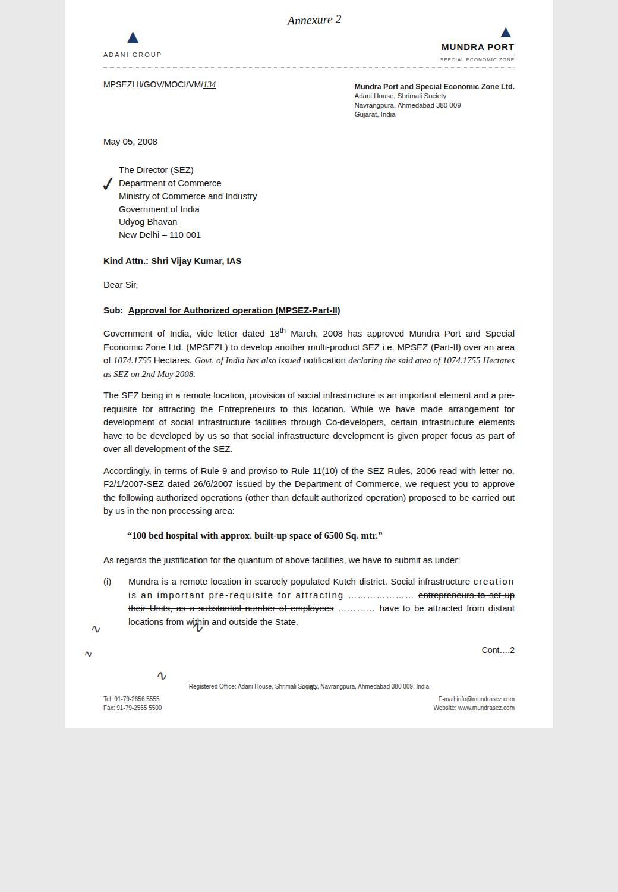Annexure 2
▲
ADANI GROUP
▲
MUNDRA PORT
SPECIAL ECONOMIC ZONE
MPSEZLII/GOV/MOCI/VM/134
Mundra Port and Special Economic Zone Ltd.
Adani House, Shrimali Society
Navrangpura, Ahmedabad 380 009
Gujarat, India
May 05, 2008
✓ The Director (SEZ)
Department of Commerce
Ministry of Commerce and Industry
Government of India
Udyog Bhavan
New Delhi – 110 001
Kind Attn.: Shri Vijay Kumar, IAS
Dear Sir,
Sub: Approval for Authorized operation (MPSEZ-Part-II)
Government of India, vide letter dated 18th March, 2008 has approved Mundra Port and Special Economic Zone Ltd. (MPSEZL) to develop another multi-product SEZ i.e. MPSEZ (Part-II) over an area of 1074.1755 Hectares. Govt. of India has also issued notification declaring the said area of 1074.1755 Hectares as SEZ on 2nd May 2008.
The SEZ being in a remote location, provision of social infrastructure is an important element and a pre-requisite for attracting the Entrepreneurs to this location. While we have made arrangement for development of social infrastructure facilities through Co-developers, certain infrastructure elements have to be developed by us so that social infrastructure development is given proper focus as part of over all development of the SEZ.
Accordingly, in terms of Rule 9 and proviso to Rule 11(10) of the SEZ Rules, 2006 read with letter no. F2/1/2007-SEZ dated 26/6/2007 issued by the Department of Commerce, we request you to approve the following authorized operations (other than default authorized operation) proposed to be carried out by us in the non processing area:
“100 bed hospital with approx. built-up space of 6500 Sq. mtr.”
As regards the justification for the quantum of above facilities, we have to submit as under:
(i) Mundra is a remote location in scarcely populated Kutch district. Social infrastructure creation is an important pre-requisite for attracting ………………… entrepreneurs to set up their Units, as a substantial number of employees ………… have to be attracted from distant locations from within and outside the State.
Cont….2
∿
∿
∿
∿
-16-
Registered Office: Adani House, Shrimali Society, Navrangpura, Ahmedabad 380 009, India
Tel: 91-79-2656 5555
Fax: 91-79-2555 5500
E-mail:info@mundrasez.com
Website: www.mundrasez.com